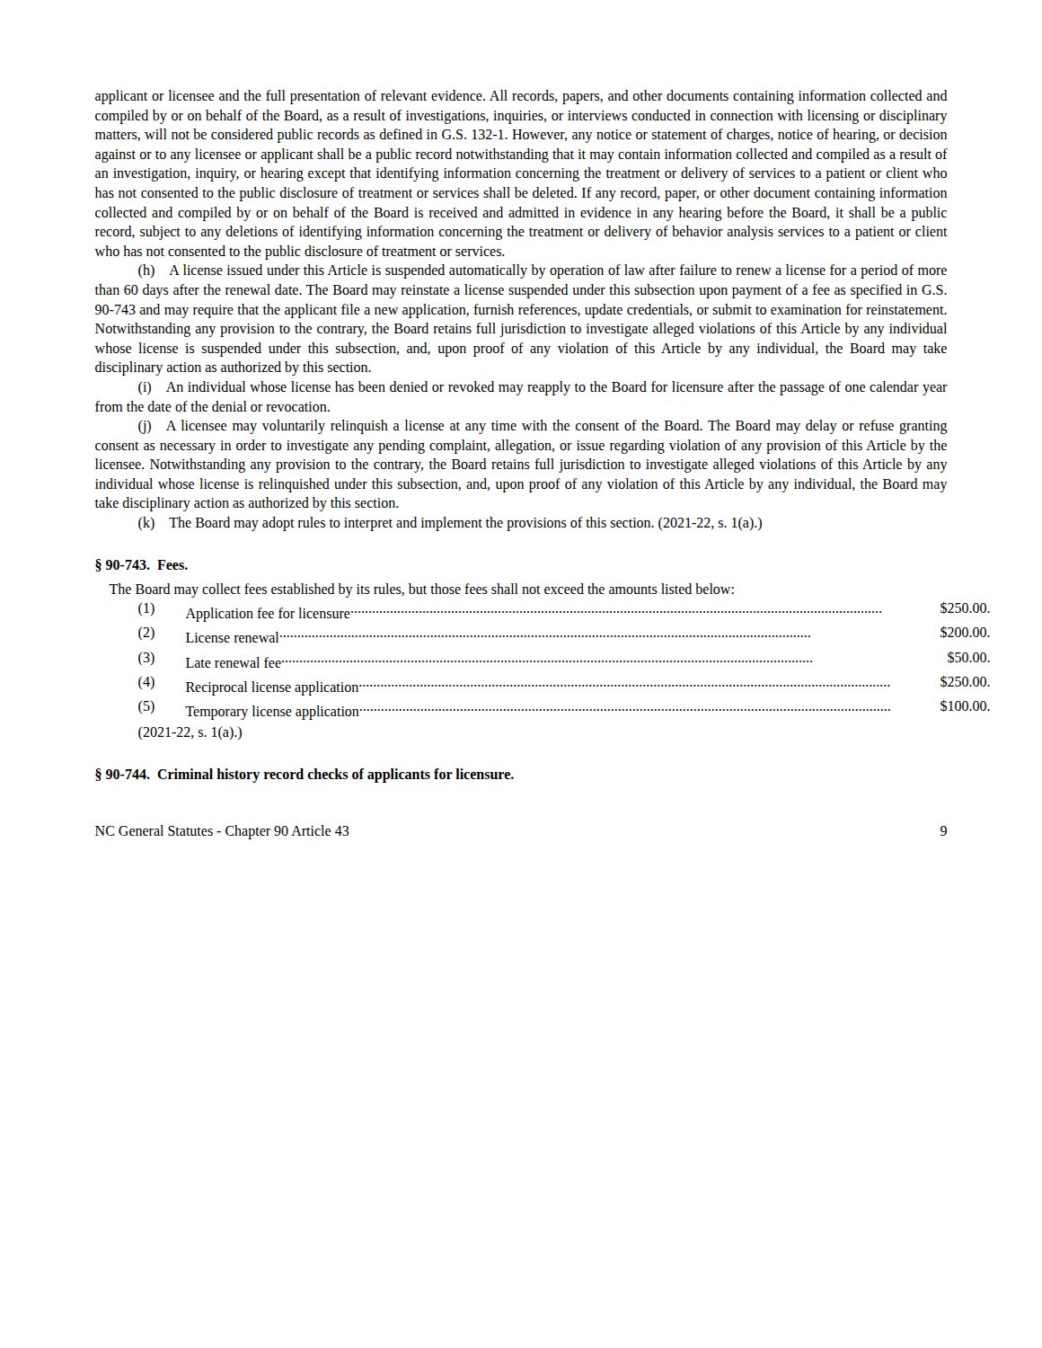applicant or licensee and the full presentation of relevant evidence. All records, papers, and other documents containing information collected and compiled by or on behalf of the Board, as a result of investigations, inquiries, or interviews conducted in connection with licensing or disciplinary matters, will not be considered public records as defined in G.S. 132-1. However, any notice or statement of charges, notice of hearing, or decision against or to any licensee or applicant shall be a public record notwithstanding that it may contain information collected and compiled as a result of an investigation, inquiry, or hearing except that identifying information concerning the treatment or delivery of services to a patient or client who has not consented to the public disclosure of treatment or services shall be deleted. If any record, paper, or other document containing information collected and compiled by or on behalf of the Board is received and admitted in evidence in any hearing before the Board, it shall be a public record, subject to any deletions of identifying information concerning the treatment or delivery of behavior analysis services to a patient or client who has not consented to the public disclosure of treatment or services.
(h) A license issued under this Article is suspended automatically by operation of law after failure to renew a license for a period of more than 60 days after the renewal date. The Board may reinstate a license suspended under this subsection upon payment of a fee as specified in G.S. 90-743 and may require that the applicant file a new application, furnish references, update credentials, or submit to examination for reinstatement. Notwithstanding any provision to the contrary, the Board retains full jurisdiction to investigate alleged violations of this Article by any individual whose license is suspended under this subsection, and, upon proof of any violation of this Article by any individual, the Board may take disciplinary action as authorized by this section.
(i) An individual whose license has been denied or revoked may reapply to the Board for licensure after the passage of one calendar year from the date of the denial or revocation.
(j) A licensee may voluntarily relinquish a license at any time with the consent of the Board. The Board may delay or refuse granting consent as necessary in order to investigate any pending complaint, allegation, or issue regarding violation of any provision of this Article by the licensee. Notwithstanding any provision to the contrary, the Board retains full jurisdiction to investigate alleged violations of this Article by any individual whose license is relinquished under this subsection, and, upon proof of any violation of this Article by any individual, the Board may take disciplinary action as authorized by this section.
(k) The Board may adopt rules to interpret and implement the provisions of this section. (2021-22, s. 1(a).)
§ 90-743. Fees.
 The Board may collect fees established by its rules, but those fees shall not exceed the amounts listed below:
| (1) | Application fee for licensure | $250.00. |
| (2) | License renewal | $200.00. |
| (3) | Late renewal fee | $50.00. |
| (4) | Reciprocal license application | $250.00. |
| (5) | Temporary license application | $100.00. |
(2021-22, s. 1(a).)
§ 90-744. Criminal history record checks of applicants for licensure.
NC General Statutes - Chapter 90 Article 43 9